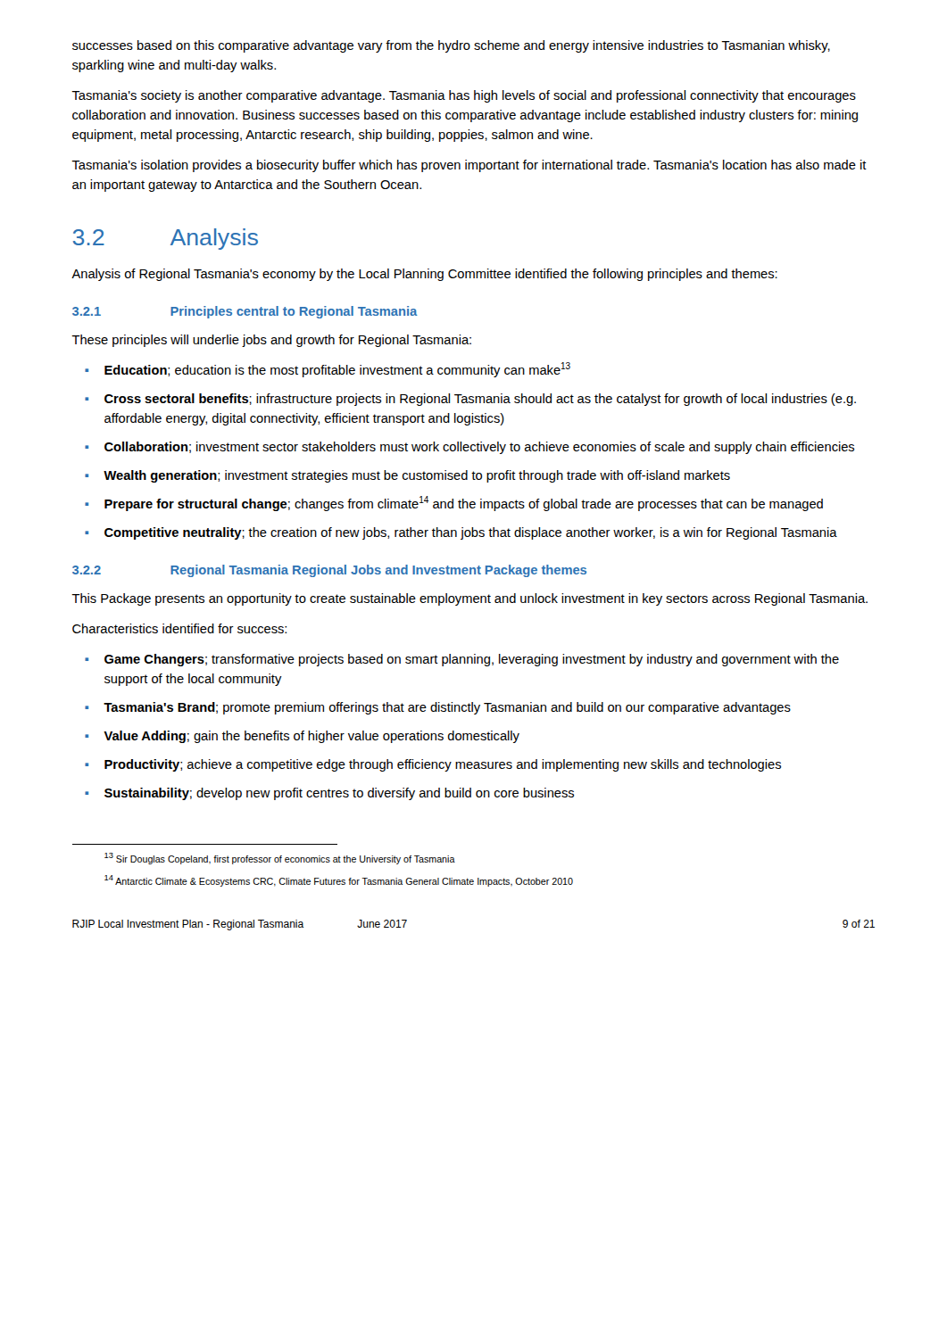successes based on this comparative advantage vary from the hydro scheme and energy intensive industries to Tasmanian whisky, sparkling wine and multi-day walks.
Tasmania's society is another comparative advantage. Tasmania has high levels of social and professional connectivity that encourages collaboration and innovation. Business successes based on this comparative advantage include established industry clusters for: mining equipment, metal processing, Antarctic research, ship building, poppies, salmon and wine.
Tasmania's isolation provides a biosecurity buffer which has proven important for international trade. Tasmania's location has also made it an important gateway to Antarctica and the Southern Ocean.
3.2 Analysis
Analysis of Regional Tasmania's economy by the Local Planning Committee identified the following principles and themes:
3.2.1 Principles central to Regional Tasmania
These principles will underlie jobs and growth for Regional Tasmania:
Education; education is the most profitable investment a community can make13
Cross sectoral benefits; infrastructure projects in Regional Tasmania should act as the catalyst for growth of local industries (e.g. affordable energy, digital connectivity, efficient transport and logistics)
Collaboration; investment sector stakeholders must work collectively to achieve economies of scale and supply chain efficiencies
Wealth generation; investment strategies must be customised to profit through trade with off-island markets
Prepare for structural change; changes from climate14 and the impacts of global trade are processes that can be managed
Competitive neutrality; the creation of new jobs, rather than jobs that displace another worker, is a win for Regional Tasmania
3.2.2 Regional Tasmania Regional Jobs and Investment Package themes
This Package presents an opportunity to create sustainable employment and unlock investment in key sectors across Regional Tasmania.
Characteristics identified for success:
Game Changers; transformative projects based on smart planning, leveraging investment by industry and government with the support of the local community
Tasmania's Brand; promote premium offerings that are distinctly Tasmanian and build on our comparative advantages
Value Adding; gain the benefits of higher value operations domestically
Productivity; achieve a competitive edge through efficiency measures and implementing new skills and technologies
Sustainability; develop new profit centres to diversify and build on core business
13 Sir Douglas Copeland, first professor of economics at the University of Tasmania
14 Antarctic Climate & Ecosystems CRC, Climate Futures for Tasmania General Climate Impacts, October 2010
RJIP Local Investment Plan - Regional Tasmania June 2017 9 of 21